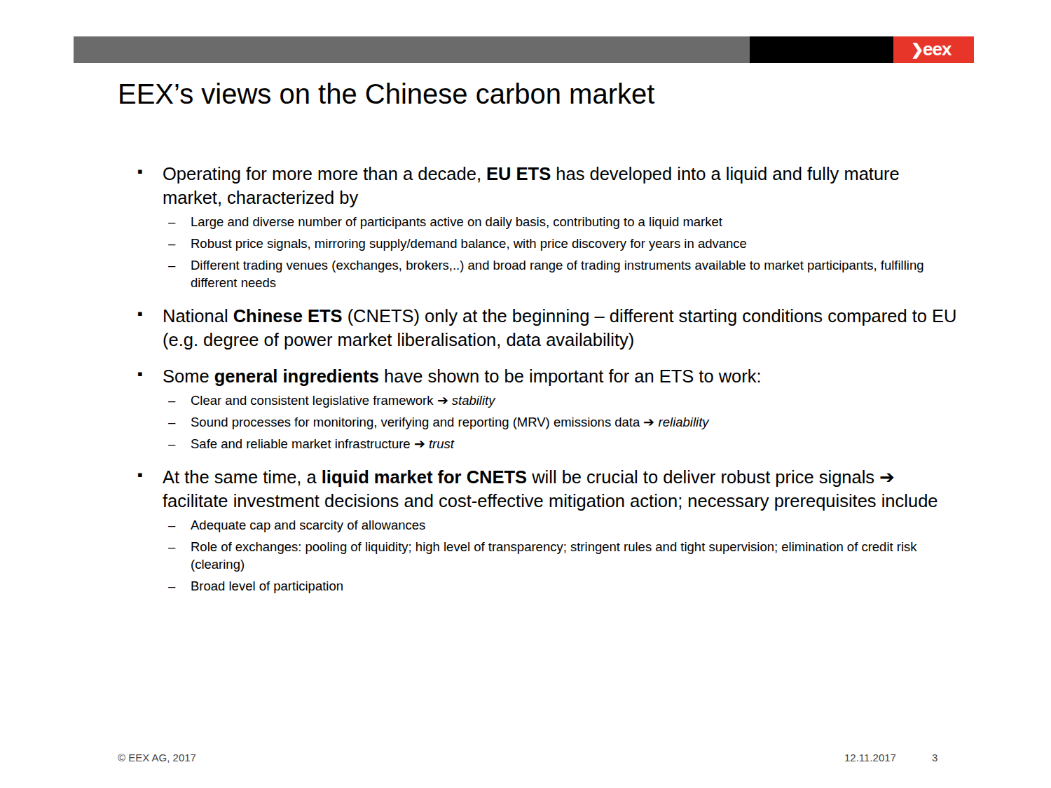❯eex
EEX’s views on the Chinese carbon market
Operating for more more than a decade, EU ETS has developed into a liquid and fully mature market, characterized by
Large and diverse number of participants active on daily basis, contributing to a liquid market
Robust price signals, mirroring supply/demand balance, with price discovery for years in advance
Different trading venues (exchanges, brokers,..) and broad range of trading instruments available to market participants, fulfilling different needs
National Chinese ETS (CNETS) only at the beginning – different starting conditions compared to EU (e.g. degree of power market liberalisation, data availability)
Some general ingredients have shown to be important for an ETS to work:
Clear and consistent legislative framework ➔ stability
Sound processes for monitoring, verifying and reporting (MRV) emissions data ➔ reliability
Safe and reliable market infrastructure ➔ trust
At the same time, a liquid market for CNETS will be crucial to deliver robust price signals ➔ facilitate investment decisions and cost-effective mitigation action; necessary prerequisites include
Adequate cap and scarcity of allowances
Role of exchanges: pooling of liquidity; high level of transparency; stringent rules and tight supervision; elimination of credit risk (clearing)
Broad level of participation
© EEX AG, 2017 12.11.2017 3